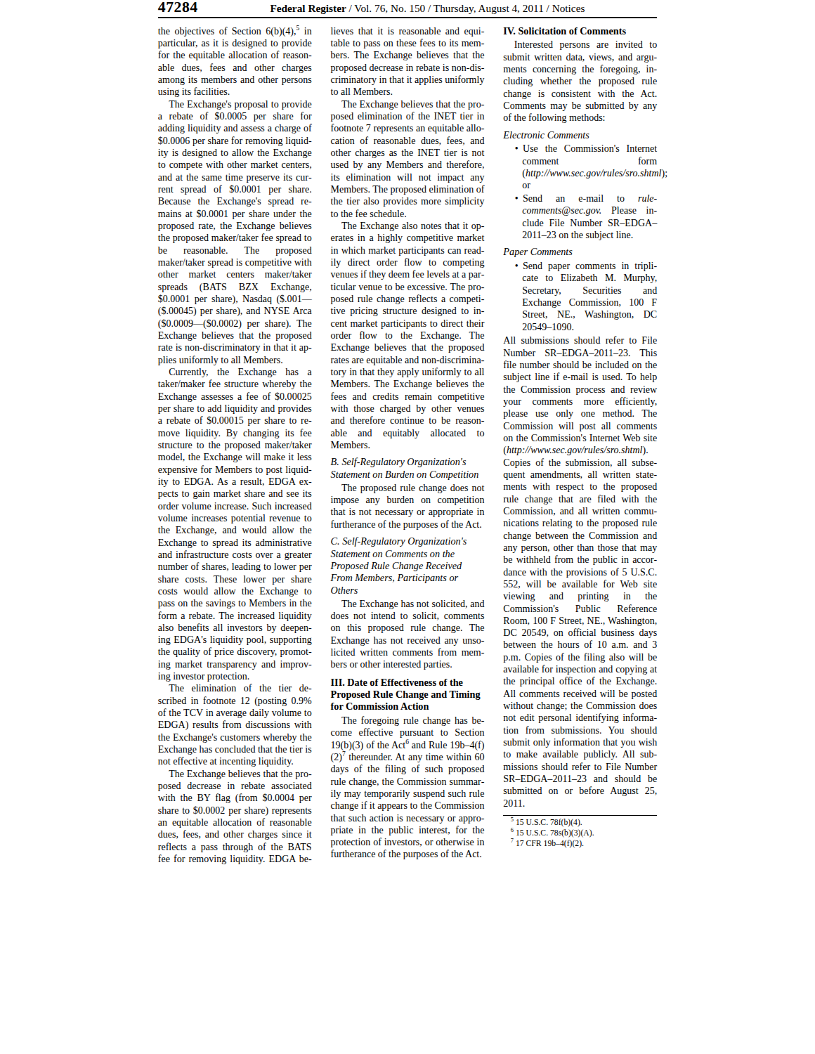47284
Federal Register / Vol. 76, No. 150 / Thursday, August 4, 2011 / Notices
the objectives of Section 6(b)(4),5 in particular, as it is designed to provide for the equitable allocation of reasonable dues, fees and other charges among its members and other persons using its facilities.
The Exchange's proposal to provide a rebate of $0.0005 per share for adding liquidity and assess a charge of $0.0006 per share for removing liquidity is designed to allow the Exchange to compete with other market centers, and at the same time preserve its current spread of $0.0001 per share. Because the Exchange's spread remains at $0.0001 per share under the proposed rate, the Exchange believes the proposed maker/taker fee spread to be reasonable. The proposed maker/taker spread is competitive with other market centers maker/taker spreads (BATS BZX Exchange, $0.0001 per share), Nasdaq ($.001—($.00045) per share), and NYSE Arca ($0.0009—($0.0002) per share). The Exchange believes that the proposed rate is non-discriminatory in that it applies uniformly to all Members.
Currently, the Exchange has a taker/maker fee structure whereby the Exchange assesses a fee of $0.00025 per share to add liquidity and provides a rebate of $0.00015 per share to remove liquidity. By changing its fee structure to the proposed maker/taker model, the Exchange will make it less expensive for Members to post liquidity to EDGA. As a result, EDGA expects to gain market share and see its order volume increase. Such increased volume increases potential revenue to the Exchange, and would allow the Exchange to spread its administrative and infrastructure costs over a greater number of shares, leading to lower per share costs. These lower per share costs would allow the Exchange to pass on the savings to Members in the form a rebate. The increased liquidity also benefits all investors by deepening EDGA's liquidity pool, supporting the quality of price discovery, promoting market transparency and improving investor protection.
The elimination of the tier described in footnote 12 (posting 0.9% of the TCV in average daily volume to EDGA) results from discussions with the Exchange's customers whereby the Exchange has concluded that the tier is not effective at incenting liquidity.
The Exchange believes that the proposed decrease in rebate associated with the BY flag (from $0.0004 per share to $0.0002 per share) represents an equitable allocation of reasonable dues, fees, and other charges since it reflects a pass through of the BATS fee for removing liquidity. EDGA believes that it is reasonable and equitable to pass on these fees to its members. The Exchange believes that the proposed decrease in rebate is non-discriminatory in that it applies uniformly to all Members.
The Exchange believes that the proposed elimination of the INET tier in footnote 7 represents an equitable allocation of reasonable dues, fees, and other charges as the INET tier is not used by any Members and therefore, its elimination will not impact any Members. The proposed elimination of the tier also provides more simplicity to the fee schedule.
The Exchange also notes that it operates in a highly competitive market in which market participants can readily direct order flow to competing venues if they deem fee levels at a particular venue to be excessive. The proposed rule change reflects a competitive pricing structure designed to incent market participants to direct their order flow to the Exchange. The Exchange believes that the proposed rates are equitable and non-discriminatory in that they apply uniformly to all Members. The Exchange believes the fees and credits remain competitive with those charged by other venues and therefore continue to be reasonable and equitably allocated to Members.
B. Self-Regulatory Organization's Statement on Burden on Competition
The proposed rule change does not impose any burden on competition that is not necessary or appropriate in furtherance of the purposes of the Act.
C. Self-Regulatory Organization's Statement on Comments on the Proposed Rule Change Received From Members, Participants or Others
The Exchange has not solicited, and does not intend to solicit, comments on this proposed rule change. The Exchange has not received any unsolicited written comments from members or other interested parties.
III. Date of Effectiveness of the Proposed Rule Change and Timing for Commission Action
The foregoing rule change has become effective pursuant to Section 19(b)(3) of the Act6 and Rule 19b–4(f)(2)7 thereunder. At any time within 60 days of the filing of such proposed rule change, the Commission summarily may temporarily suspend such rule change if it appears to the Commission that such action is necessary or appropriate in the public interest, for the protection of investors, or otherwise in furtherance of the purposes of the Act.
IV. Solicitation of Comments
Interested persons are invited to submit written data, views, and arguments concerning the foregoing, including whether the proposed rule change is consistent with the Act. Comments may be submitted by any of the following methods:
Electronic Comments
Use the Commission's Internet comment form (http://www.sec.gov/rules/sro.shtml); or
Send an e-mail to rule-comments@sec.gov. Please include File Number SR–EDGA–2011–23 on the subject line.
Paper Comments
Send paper comments in triplicate to Elizabeth M. Murphy, Secretary, Securities and Exchange Commission, 100 F Street, NE., Washington, DC 20549–1090.
All submissions should refer to File Number SR–EDGA–2011–23. This file number should be included on the subject line if e-mail is used. To help the Commission process and review your comments more efficiently, please use only one method. The Commission will post all comments on the Commission's Internet Web site (http://www.sec.gov/rules/sro.shtml). Copies of the submission, all subsequent amendments, all written statements with respect to the proposed rule change that are filed with the Commission, and all written communications relating to the proposed rule change between the Commission and any person, other than those that may be withheld from the public in accordance with the provisions of 5 U.S.C. 552, will be available for Web site viewing and printing in the Commission's Public Reference Room, 100 F Street, NE., Washington, DC 20549, on official business days between the hours of 10 a.m. and 3 p.m. Copies of the filing also will be available for inspection and copying at the principal office of the Exchange. All comments received will be posted without change; the Commission does not edit personal identifying information from submissions. You should submit only information that you wish to make available publicly. All submissions should refer to File Number SR–EDGA–2011–23 and should be submitted on or before August 25, 2011.
5 15 U.S.C. 78f(b)(4).
6 15 U.S.C. 78s(b)(3)(A).
7 17 CFR 19b–4(f)(2).